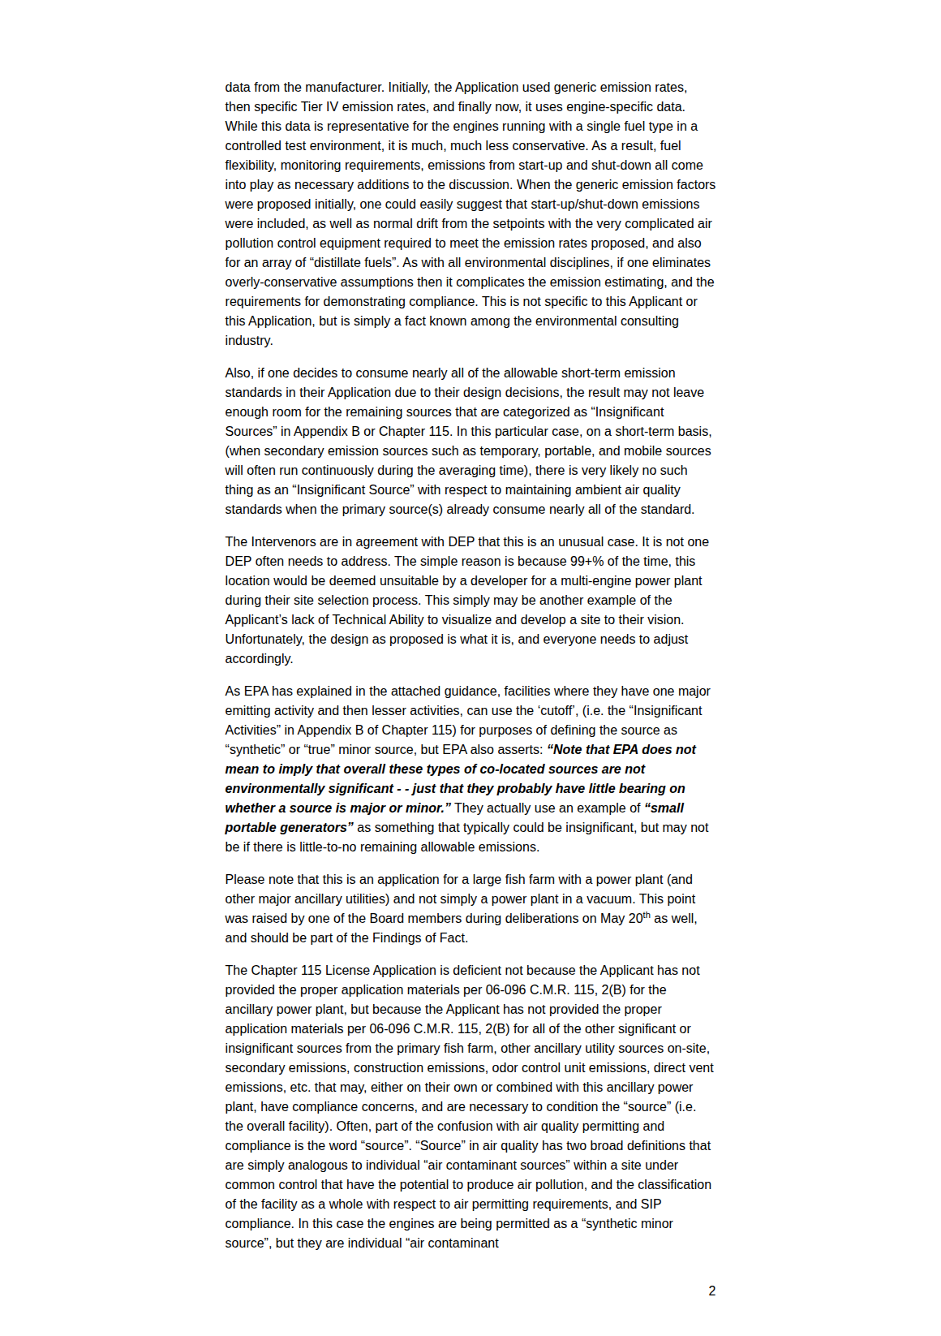data from the manufacturer. Initially, the Application used generic emission rates, then specific Tier IV emission rates, and finally now, it uses engine-specific data. While this data is representative for the engines running with a single fuel type in a controlled test environment, it is much, much less conservative. As a result, fuel flexibility, monitoring requirements, emissions from start-up and shut-down all come into play as necessary additions to the discussion. When the generic emission factors were proposed initially, one could easily suggest that start-up/shut-down emissions were included, as well as normal drift from the setpoints with the very complicated air pollution control equipment required to meet the emission rates proposed, and also for an array of “distillate fuels”. As with all environmental disciplines, if one eliminates overly-conservative assumptions then it complicates the emission estimating, and the requirements for demonstrating compliance. This is not specific to this Applicant or this Application, but is simply a fact known among the environmental consulting industry.
Also, if one decides to consume nearly all of the allowable short-term emission standards in their Application due to their design decisions, the result may not leave enough room for the remaining sources that are categorized as “Insignificant Sources” in Appendix B or Chapter 115. In this particular case, on a short-term basis, (when secondary emission sources such as temporary, portable, and mobile sources will often run continuously during the averaging time), there is very likely no such thing as an “Insignificant Source” with respect to maintaining ambient air quality standards when the primary source(s) already consume nearly all of the standard.
The Intervenors are in agreement with DEP that this is an unusual case. It is not one DEP often needs to address. The simple reason is because 99+% of the time, this location would be deemed unsuitable by a developer for a multi-engine power plant during their site selection process. This simply may be another example of the Applicant’s lack of Technical Ability to visualize and develop a site to their vision. Unfortunately, the design as proposed is what it is, and everyone needs to adjust accordingly.
As EPA has explained in the attached guidance, facilities where they have one major emitting activity and then lesser activities, can use the ‘cutoff’, (i.e. the “Insignificant Activities” in Appendix B of Chapter 115) for purposes of defining the source as “synthetic” or “true” minor source, but EPA also asserts: “Note that EPA does not mean to imply that overall these types of co-located sources are not environmentally significant - - just that they probably have little bearing on whether a source is major or minor.” They actually use an example of “small portable generators” as something that typically could be insignificant, but may not be if there is little-to-no remaining allowable emissions.
Please note that this is an application for a large fish farm with a power plant (and other major ancillary utilities) and not simply a power plant in a vacuum. This point was raised by one of the Board members during deliberations on May 20th as well, and should be part of the Findings of Fact.
The Chapter 115 License Application is deficient not because the Applicant has not provided the proper application materials per 06-096 C.M.R. 115, 2(B) for the ancillary power plant, but because the Applicant has not provided the proper application materials per 06-096 C.M.R. 115, 2(B) for all of the other significant or insignificant sources from the primary fish farm, other ancillary utility sources on-site, secondary emissions, construction emissions, odor control unit emissions, direct vent emissions, etc. that may, either on their own or combined with this ancillary power plant, have compliance concerns, and are necessary to condition the “source” (i.e. the overall facility). Often, part of the confusion with air quality permitting and compliance is the word “source”. “Source” in air quality has two broad definitions that are simply analogous to individual “air contaminant sources” within a site under common control that have the potential to produce air pollution, and the classification of the facility as a whole with respect to air permitting requirements, and SIP compliance. In this case the engines are being permitted as a “synthetic minor source”, but they are individual “air contaminant
2